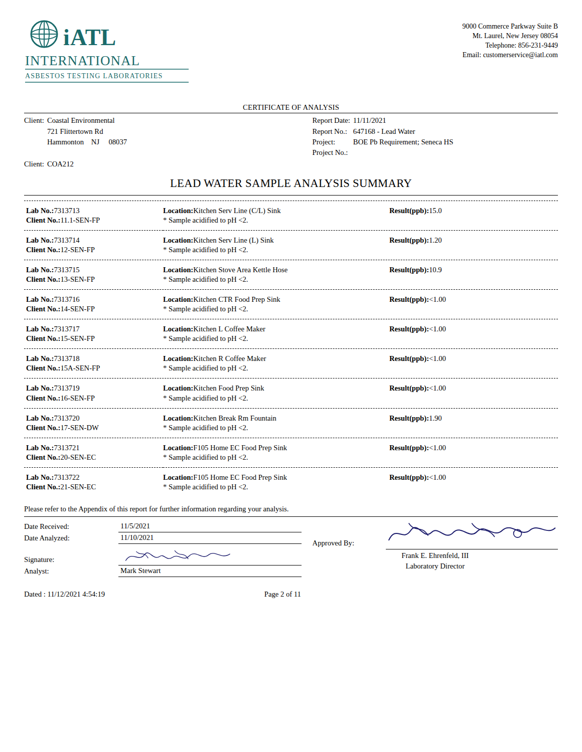i ATL INTERNATIONAL ASBESTOS TESTING LABORATORIES
9000 Commerce Parkway Suite B
Mt. Laurel, New Jersey 08054
Telephone: 856-231-9449
Email: customerservice@iatl.com
CERTIFICATE OF ANALYSIS
| Client: | Coastal Environmental |
| | 721 Flittertown Rd |
| | Hammonton NJ 08037 |
| Report Date: | 11/11/2021 |
| Report No.: | 647168 - Lead Water |
| Project: | BOE Pb Requirement; Seneca HS |
| Project No.: | |
| Client: | COA212 |
LEAD WATER SAMPLE ANALYSIS SUMMARY
Lab No.: 7313713
Client No.: 11.1-SEN-FP
Location: Kitchen Serv Line (C/L) Sink
* Sample acidified to pH <2.
Result(ppb): 15.0
Lab No.: 7313714
Client No.: 12-SEN-FP
Location: Kitchen Serv Line (L) Sink
* Sample acidified to pH <2.
Result(ppb): 1.20
Lab No.: 7313715
Client No.: 13-SEN-FP
Location: Kitchen Stove Area Kettle Hose
* Sample acidified to pH <2.
Result(ppb): 10.9
Lab No.: 7313716
Client No.: 14-SEN-FP
Location: Kitchen CTR Food Prep Sink
* Sample acidified to pH <2.
Result(ppb):<1.00
Lab No.: 7313717
Client No.: 15-SEN-FP
Location: Kitchen L Coffee Maker
* Sample acidified to pH <2.
Result(ppb):<1.00
Lab No.: 7313718
Client No.: 15A-SEN-FP
Location: Kitchen R Coffee Maker
* Sample acidified to pH <2.
Result(ppb):<1.00
Lab No.: 7313719
Client No.: 16-SEN-FP
Location: Kitchen Food Prep Sink
* Sample acidified to pH <2.
Result(ppb):<1.00
Lab No.: 7313720
Client No.: 17-SEN-DW
Location: Kitchen Break Rm Fountain
* Sample acidified to pH <2.
Result(ppb): 1.90
Lab No.: 7313721
Client No.: 20-SEN-EC
Location: F105 Home EC Food Prep Sink
* Sample acidified to pH <2.
Result(ppb):<1.00
Lab No.: 7313722
Client No.: 21-SEN-EC
Location: F105 Home EC Food Prep Sink
* Sample acidified to pH <2.
Result(ppb):<1.00
Please refer to the Appendix of this report for further information regarding your analysis.
| Date Received: | 11/5/2021 |
| Date Analyzed: | 11/10/2021 |
| Signature: | |
| Analyst: | Mark Stewart |
Approved By:
Frank E. Ehrenfeld, III
Laboratory Director
Dated : 11/12/2021 4:54:19
Page 2 of 11